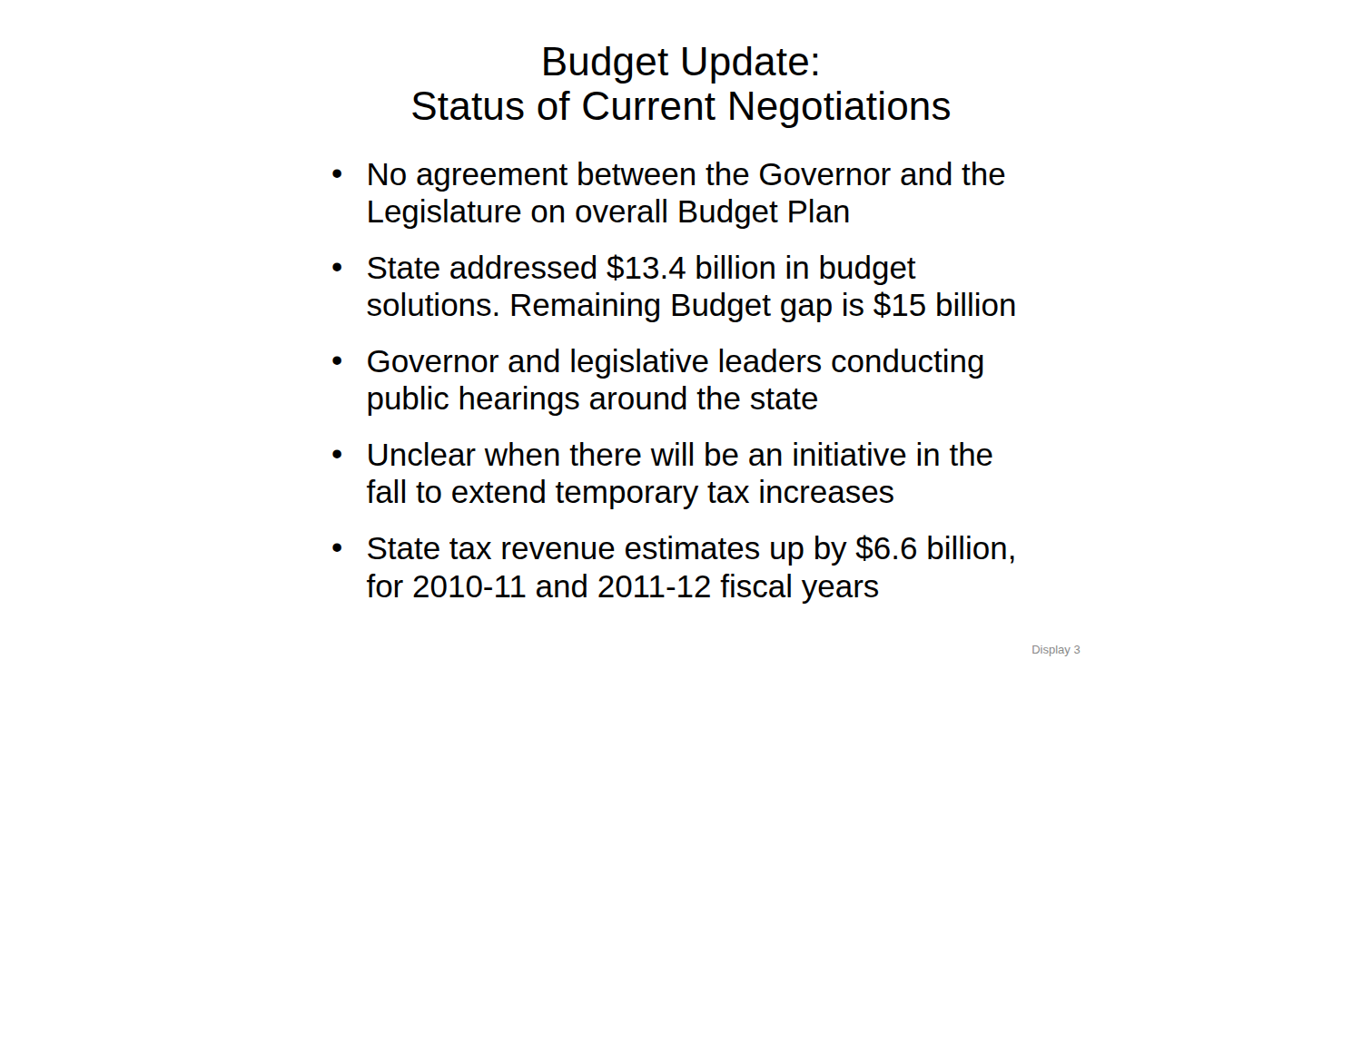Budget Update:Status of Current Negotiations
No agreement between the Governor and the Legislature on overall Budget Plan
State addressed $13.4 billion in budget solutions. Remaining Budget gap is $15 billion
Governor and legislative leaders conducting public hearings around the state
Unclear when there will be an initiative in the fall to extend temporary tax increases
State tax revenue estimates up by $6.6 billion, for 2010-11 and 2011-12 fiscal years
Display 3